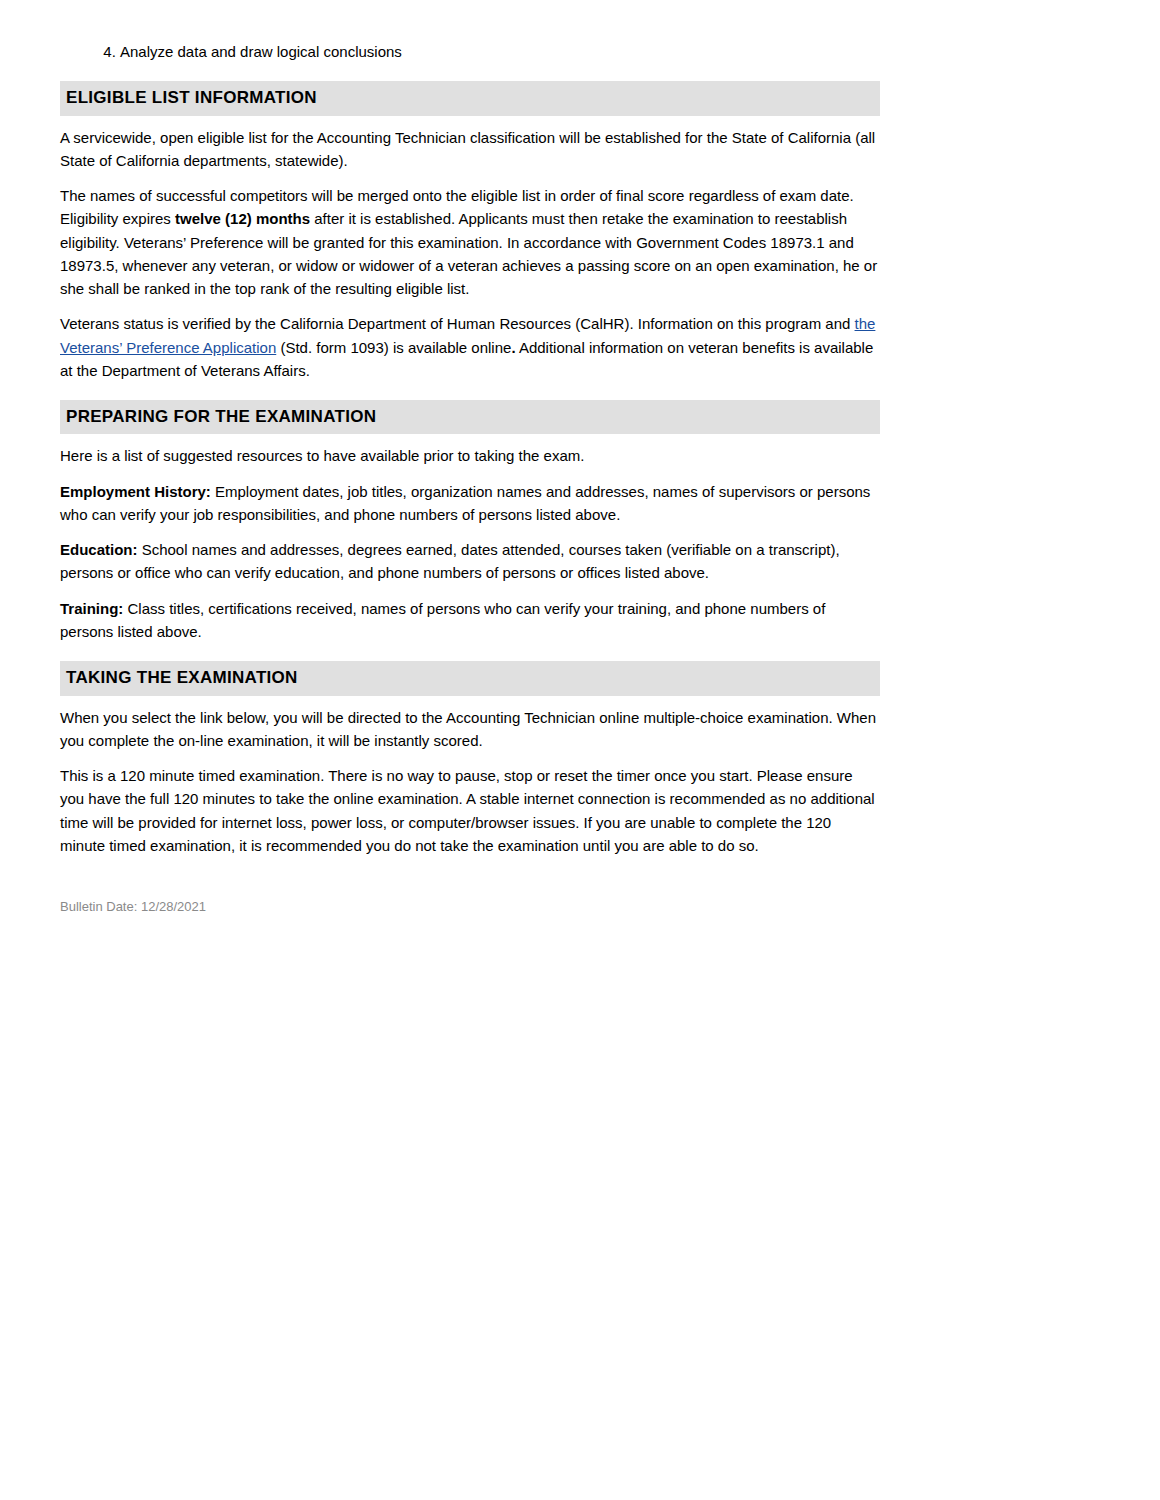Analyze data and draw logical conclusions
ELIGIBLE LIST INFORMATION
A servicewide, open eligible list for the Accounting Technician classification will be established for the State of California (all State of California departments, statewide).
The names of successful competitors will be merged onto the eligible list in order of final score regardless of exam date. Eligibility expires twelve (12) months after it is established. Applicants must then retake the examination to reestablish eligibility. Veterans’ Preference will be granted for this examination. In accordance with Government Codes 18973.1 and 18973.5, whenever any veteran, or widow or widower of a veteran achieves a passing score on an open examination, he or she shall be ranked in the top rank of the resulting eligible list.
Veterans status is verified by the California Department of Human Resources (CalHR). Information on this program and the Veterans’ Preference Application (Std. form 1093) is available online. Additional information on veteran benefits is available at the Department of Veterans Affairs.
PREPARING FOR THE EXAMINATION
Here is a list of suggested resources to have available prior to taking the exam.
Employment History: Employment dates, job titles, organization names and addresses, names of supervisors or persons who can verify your job responsibilities, and phone numbers of persons listed above.
Education: School names and addresses, degrees earned, dates attended, courses taken (verifiable on a transcript), persons or office who can verify education, and phone numbers of persons or offices listed above.
Training: Class titles, certifications received, names of persons who can verify your training, and phone numbers of persons listed above.
TAKING THE EXAMINATION
When you select the link below, you will be directed to the Accounting Technician online multiple-choice examination. When you complete the on-line examination, it will be instantly scored.
This is a 120 minute timed examination. There is no way to pause, stop or reset the timer once you start. Please ensure you have the full 120 minutes to take the online examination. A stable internet connection is recommended as no additional time will be provided for internet loss, power loss, or computer/browser issues. If you are unable to complete the 120 minute timed examination, it is recommended you do not take the examination until you are able to do so.
Bulletin Date: 12/28/2021